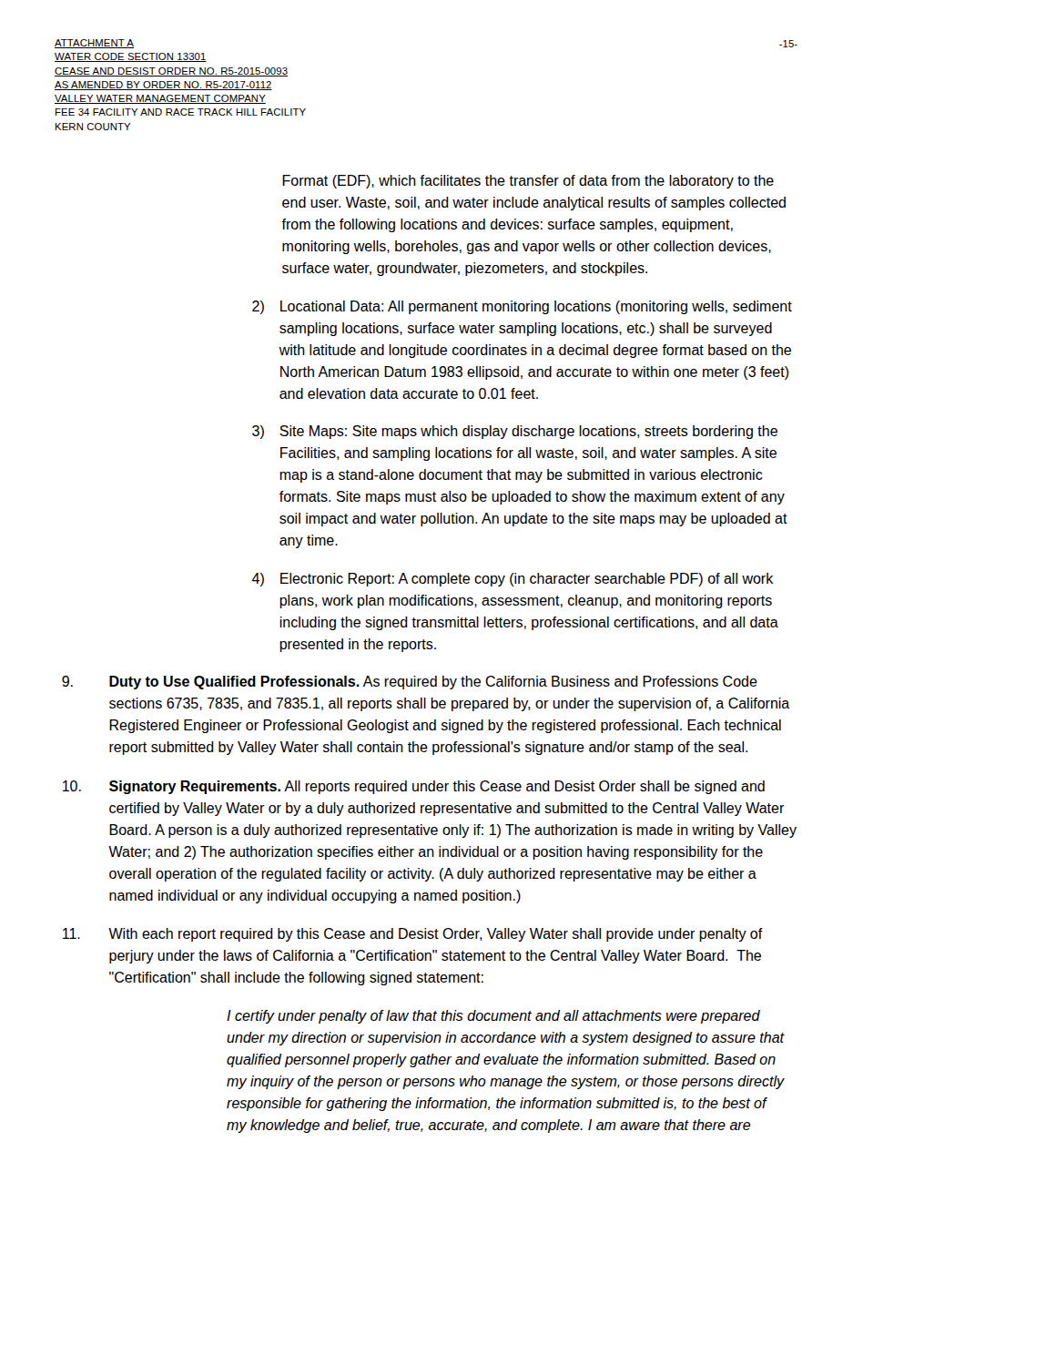-15-
ATTACHMENT A
WATER CODE SECTION 13301
CEASE AND DESIST ORDER NO. R5-2015-0093
AS AMENDED BY ORDER NO. R5-2017-0112
VALLEY WATER MANAGEMENT COMPANY
FEE 34 FACILITY AND RACE TRACK HILL FACILITY
KERN COUNTY
Format (EDF), which facilitates the transfer of data from the laboratory to the end user. Waste, soil, and water include analytical results of samples collected from the following locations and devices: surface samples, equipment, monitoring wells, boreholes, gas and vapor wells or other collection devices, surface water, groundwater, piezometers, and stockpiles.
Locational Data: All permanent monitoring locations (monitoring wells, sediment sampling locations, surface water sampling locations, etc.) shall be surveyed with latitude and longitude coordinates in a decimal degree format based on the North American Datum 1983 ellipsoid, and accurate to within one meter (3 feet) and elevation data accurate to 0.01 feet.
Site Maps: Site maps which display discharge locations, streets bordering the Facilities, and sampling locations for all waste, soil, and water samples. A site map is a stand-alone document that may be submitted in various electronic formats. Site maps must also be uploaded to show the maximum extent of any soil impact and water pollution. An update to the site maps may be uploaded at any time.
Electronic Report: A complete copy (in character searchable PDF) of all work plans, work plan modifications, assessment, cleanup, and monitoring reports including the signed transmittal letters, professional certifications, and all data presented in the reports.
Duty to Use Qualified Professionals. As required by the California Business and Professions Code sections 6735, 7835, and 7835.1, all reports shall be prepared by, or under the supervision of, a California Registered Engineer or Professional Geologist and signed by the registered professional. Each technical report submitted by Valley Water shall contain the professional's signature and/or stamp of the seal.
Signatory Requirements. All reports required under this Cease and Desist Order shall be signed and certified by Valley Water or by a duly authorized representative and submitted to the Central Valley Water Board. A person is a duly authorized representative only if: 1) The authorization is made in writing by Valley Water; and 2) The authorization specifies either an individual or a position having responsibility for the overall operation of the regulated facility or activity. (A duly authorized representative may be either a named individual or any individual occupying a named position.)
With each report required by this Cease and Desist Order, Valley Water shall provide under penalty of perjury under the laws of California a "Certification" statement to the Central Valley Water Board. The "Certification" shall include the following signed statement:
I certify under penalty of law that this document and all attachments were prepared under my direction or supervision in accordance with a system designed to assure that qualified personnel properly gather and evaluate the information submitted. Based on my inquiry of the person or persons who manage the system, or those persons directly responsible for gathering the information, the information submitted is, to the best of my knowledge and belief, true, accurate, and complete. I am aware that there are